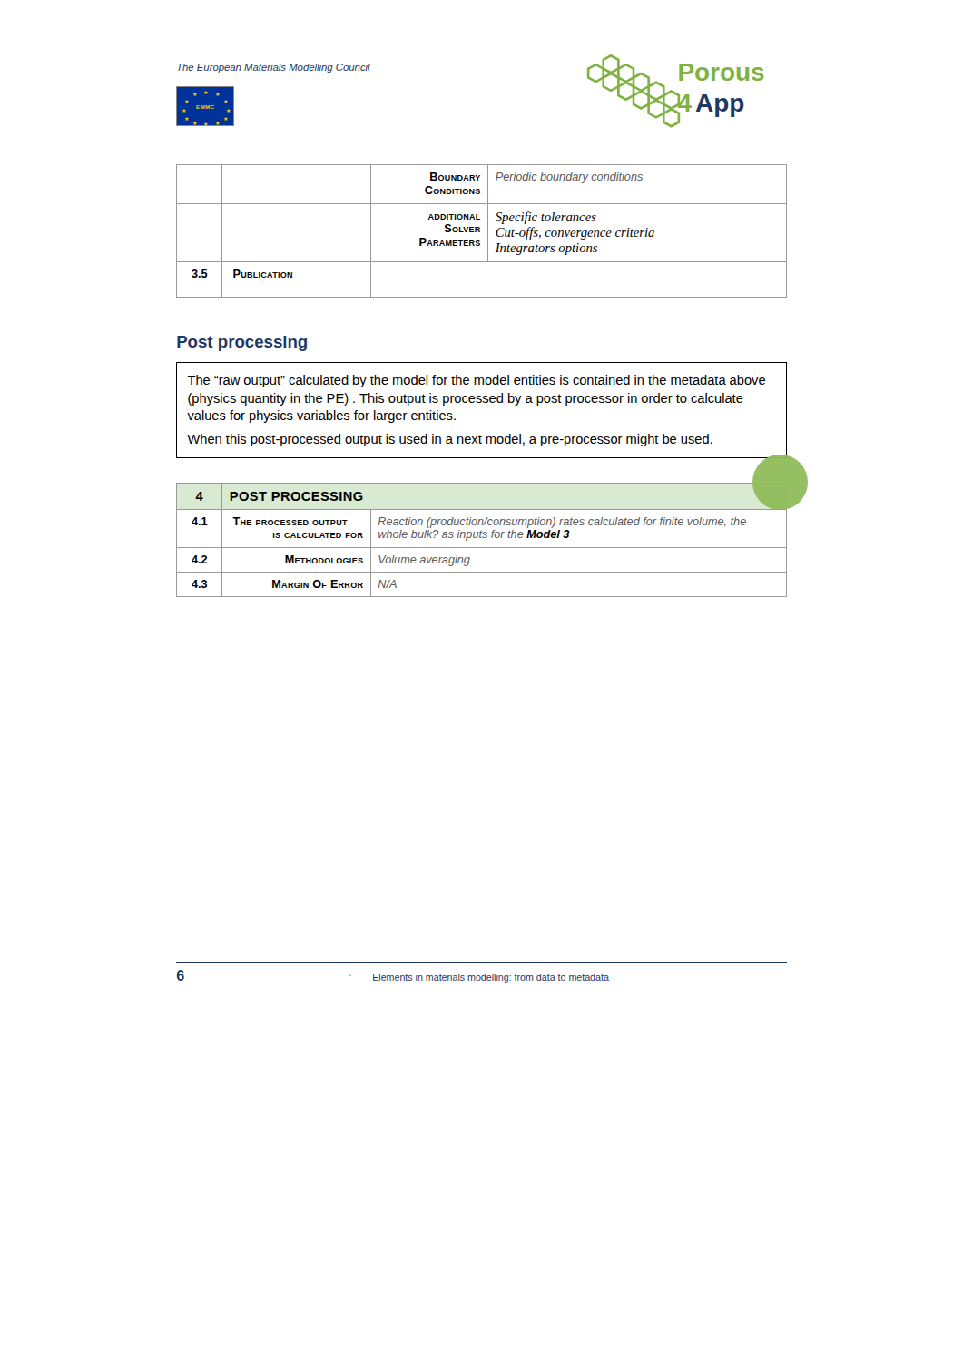The European Materials Modelling Council
★ ★ ★ ★ ★ ★ ★ ★ ★ ★ ★ ★
EMMC
Porous 4 App
| | | Boundary Conditions | Periodic boundary conditions |
| | | additional Solver Parameters | Specific tolerances Cut-offs, convergence criteria Integrators options |
| 3.5 | Publication | |
Post processing
The “raw output” calculated by the model for the model entities is contained in the metadata above (physics quantity in the PE) . This output is processed by a post processor in order to calculate values for physics variables for larger entities.
When this post-processed output is used in a next model, a pre-processor might be used.
| 4 | POST PROCESSING |
| 4.1 | The processed output is calculated for | Reaction (production/consumption) rates calculated for finite volume, the whole bulk? as inputs for the Model 3 |
| 4.2 | Methodologies | Volume averaging |
| 4.3 | Margin Of Error | N/A |
6 ` Elements in materials modelling: from data to metadata